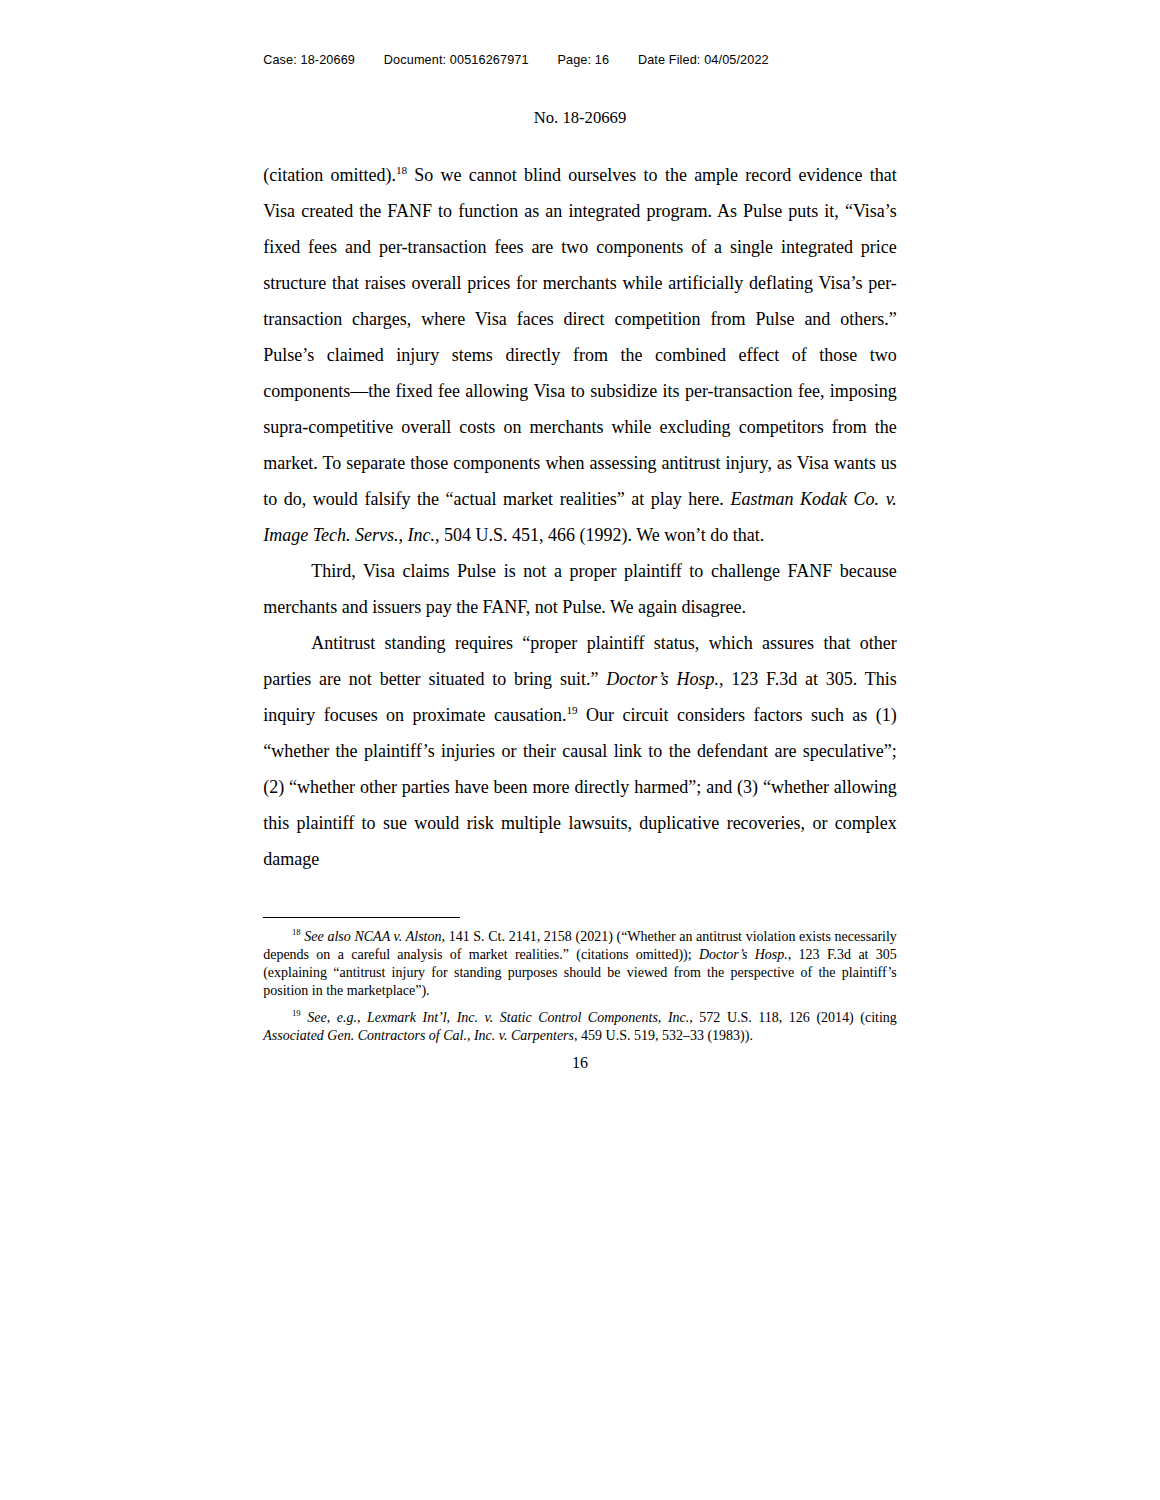Case: 18-20669 Document: 00516267971 Page: 16 Date Filed: 04/05/2022
No. 18-20669
(citation omitted).18 So we cannot blind ourselves to the ample record evidence that Visa created the FANF to function as an integrated program. As Pulse puts it, “Visa’s fixed fees and per-transaction fees are two components of a single integrated price structure that raises overall prices for merchants while artificially deflating Visa’s per-transaction charges, where Visa faces direct competition from Pulse and others.” Pulse’s claimed injury stems directly from the combined effect of those two components—the fixed fee allowing Visa to subsidize its per-transaction fee, imposing supra-competitive overall costs on merchants while excluding competitors from the market. To separate those components when assessing antitrust injury, as Visa wants us to do, would falsify the “actual market realities” at play here. Eastman Kodak Co. v. Image Tech. Servs., Inc., 504 U.S. 451, 466 (1992). We won’t do that.
Third, Visa claims Pulse is not a proper plaintiff to challenge FANF because merchants and issuers pay the FANF, not Pulse. We again disagree.
Antitrust standing requires “proper plaintiff status, which assures that other parties are not better situated to bring suit.” Doctor’s Hosp., 123 F.3d at 305. This inquiry focuses on proximate causation.19 Our circuit considers factors such as (1) “whether the plaintiff’s injuries or their causal link to the defendant are speculative”; (2) “whether other parties have been more directly harmed”; and (3) “whether allowing this plaintiff to sue would risk multiple lawsuits, duplicative recoveries, or complex damage
18 See also NCAA v. Alston, 141 S. Ct. 2141, 2158 (2021) (“Whether an antitrust violation exists necessarily depends on a careful analysis of market realities.” (citations omitted)); Doctor’s Hosp., 123 F.3d at 305 (explaining “antitrust injury for standing purposes should be viewed from the perspective of the plaintiff’s position in the marketplace”).
19 See, e.g., Lexmark Int’l, Inc. v. Static Control Components, Inc., 572 U.S. 118, 126 (2014) (citing Associated Gen. Contractors of Cal., Inc. v. Carpenters, 459 U.S. 519, 532–33 (1983)).
16